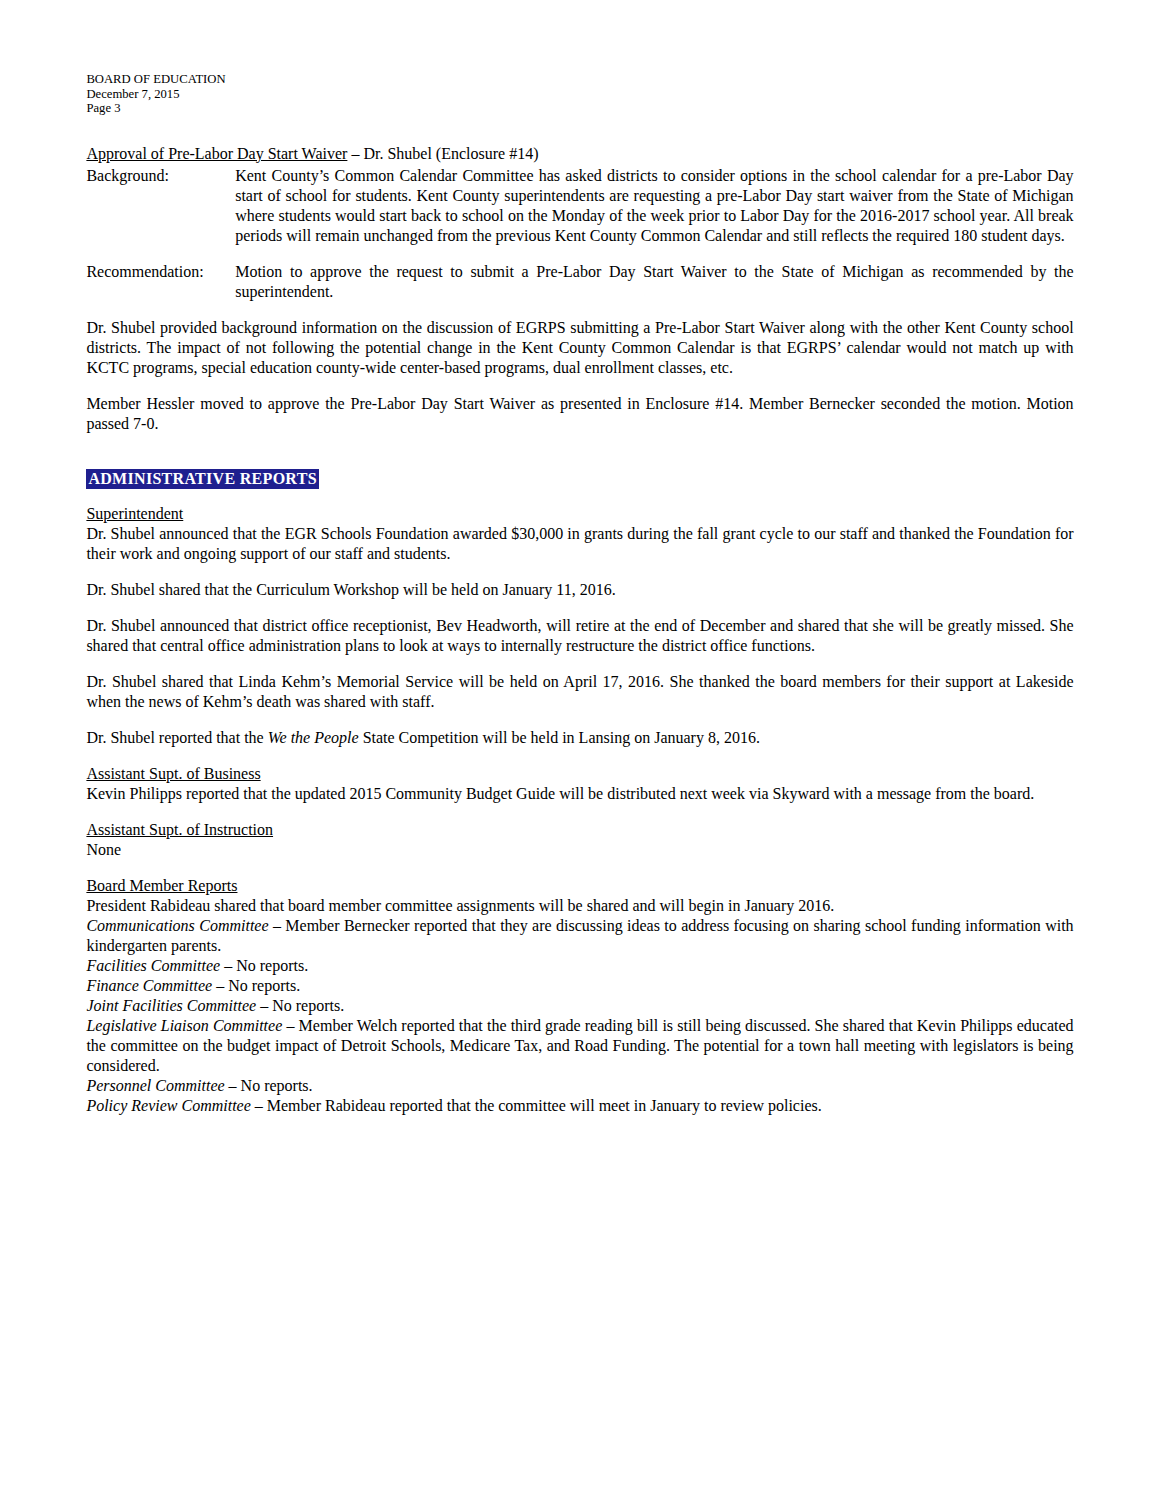BOARD OF EDUCATION
December 7, 2015
Page 3
Approval of Pre-Labor Day Start Waiver – Dr. Shubel (Enclosure #14)
| Background: | Kent County’s Common Calendar Committee has asked districts to consider options in the school calendar for a pre-Labor Day start of school for students. Kent County superintendents are requesting a pre-Labor Day start waiver from the State of Michigan where students would start back to school on the Monday of the week prior to Labor Day for the 2016-2017 school year. All break periods will remain unchanged from the previous Kent County Common Calendar and still reflects the required 180 student days. |
| Recommendation: | Motion to approve the request to submit a Pre-Labor Day Start Waiver to the State of Michigan as recommended by the superintendent. |
Dr. Shubel provided background information on the discussion of EGRPS submitting a Pre-Labor Start Waiver along with the other Kent County school districts. The impact of not following the potential change in the Kent County Common Calendar is that EGRPS’ calendar would not match up with KCTC programs, special education county-wide center-based programs, dual enrollment classes, etc.
Member Hessler moved to approve the Pre-Labor Day Start Waiver as presented in Enclosure #14. Member Bernecker seconded the motion. Motion passed 7-0.
ADMINISTRATIVE REPORTS
Superintendent
Dr. Shubel announced that the EGR Schools Foundation awarded $30,000 in grants during the fall grant cycle to our staff and thanked the Foundation for their work and ongoing support of our staff and students.
Dr. Shubel shared that the Curriculum Workshop will be held on January 11, 2016.
Dr. Shubel announced that district office receptionist, Bev Headworth, will retire at the end of December and shared that she will be greatly missed. She shared that central office administration plans to look at ways to internally restructure the district office functions.
Dr. Shubel shared that Linda Kehm’s Memorial Service will be held on April 17, 2016. She thanked the board members for their support at Lakeside when the news of Kehm’s death was shared with staff.
Dr. Shubel reported that the We the People State Competition will be held in Lansing on January 8, 2016.
Assistant Supt. of Business
Kevin Philipps reported that the updated 2015 Community Budget Guide will be distributed next week via Skyward with a message from the board.
Assistant Supt. of Instruction
None
Board Member Reports
President Rabideau shared that board member committee assignments will be shared and will begin in January 2016.
Communications Committee – Member Bernecker reported that they are discussing ideas to address focusing on sharing school funding information with kindergarten parents.
Facilities Committee – No reports.
Finance Committee – No reports.
Joint Facilities Committee – No reports.
Legislative Liaison Committee – Member Welch reported that the third grade reading bill is still being discussed. She shared that Kevin Philipps educated the committee on the budget impact of Detroit Schools, Medicare Tax, and Road Funding. The potential for a town hall meeting with legislators is being considered.
Personnel Committee – No reports.
Policy Review Committee – Member Rabideau reported that the committee will meet in January to review policies.